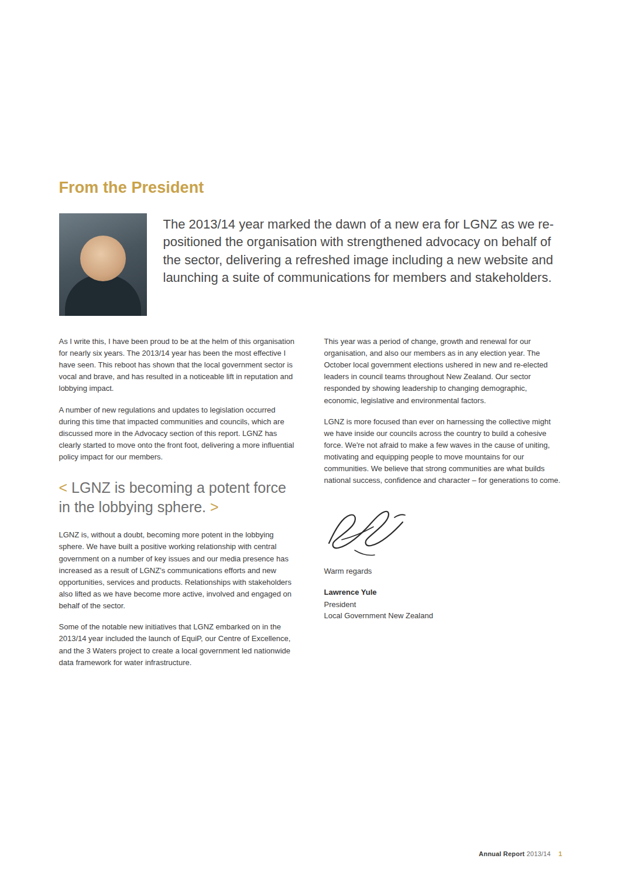From the President
The 2013/14 year marked the dawn of a new era for LGNZ as we re-positioned the organisation with strengthened advocacy on behalf of the sector, delivering a refreshed image including a new website and launching a suite of communications for members and stakeholders.
As I write this, I have been proud to be at the helm of this organisation for nearly six years. The 2013/14 year has been the most effective I have seen. This reboot has shown that the local government sector is vocal and brave, and has resulted in a noticeable lift in reputation and lobbying impact.
A number of new regulations and updates to legislation occurred during this time that impacted communities and councils, which are discussed more in the Advocacy section of this report. LGNZ has clearly started to move onto the front foot, delivering a more influential policy impact for our members.
< LGNZ is becoming a potent force in the lobbying sphere. >
LGNZ is, without a doubt, becoming more potent in the lobbying sphere. We have built a positive working relationship with central government on a number of key issues and our media presence has increased as a result of LGNZ's communications efforts and new opportunities, services and products. Relationships with stakeholders also lifted as we have become more active, involved and engaged on behalf of the sector.
Some of the notable new initiatives that LGNZ embarked on in the 2013/14 year included the launch of EquiP, our Centre of Excellence, and the 3 Waters project to create a local government led nationwide data framework for water infrastructure.
This year was a period of change, growth and renewal for our organisation, and also our members as in any election year. The October local government elections ushered in new and re-elected leaders in council teams throughout New Zealand. Our sector responded by showing leadership to changing demographic, economic, legislative and environmental factors.
LGNZ is more focused than ever on harnessing the collective might we have inside our councils across the country to build a cohesive force. We're not afraid to make a few waves in the cause of uniting, motivating and equipping people to move mountains for our communities. We believe that strong communities are what builds national success, confidence and character – for generations to come.
Warm regards
Lawrence Yule
President
Local Government New Zealand
Annual Report 2013/14 1